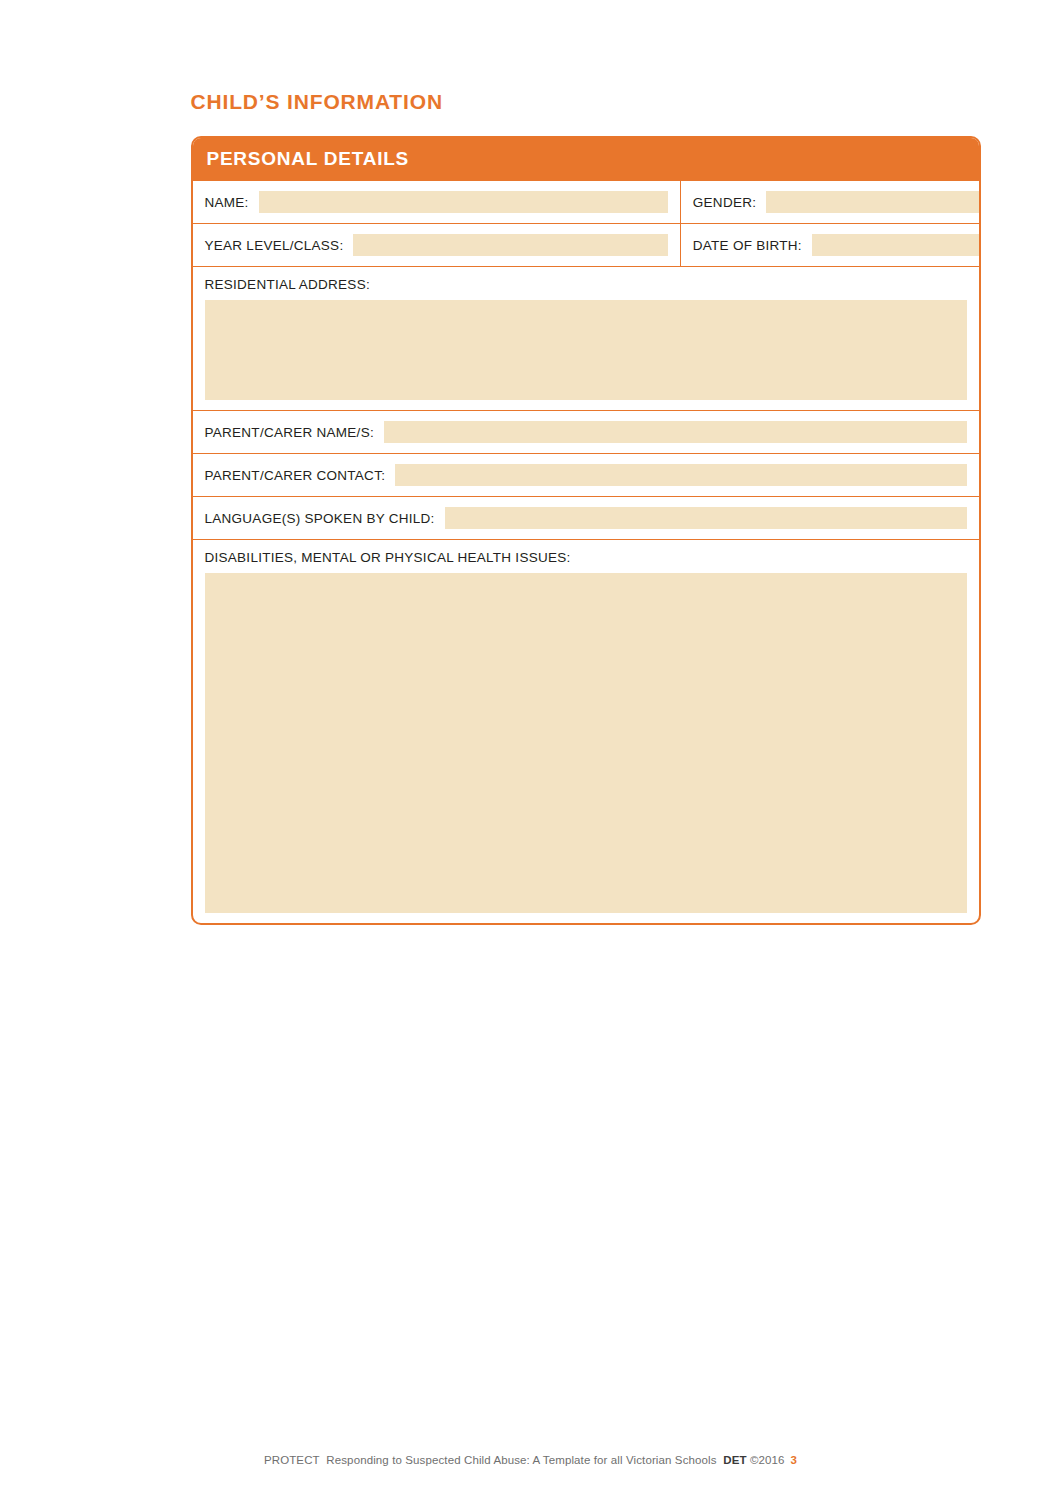Child’s Information
Personal Details
Name:
Gender:
Year Level/Class:
Date of Birth:
Residential Address:
Parent/Carer Name/s:
Parent/Carer Contact:
Language(s) Spoken by Child:
Disabilities, Mental or Physical Health Issues:
PROTECT Responding to Suspected Child Abuse: A Template for all Victorian Schools DET ©20163